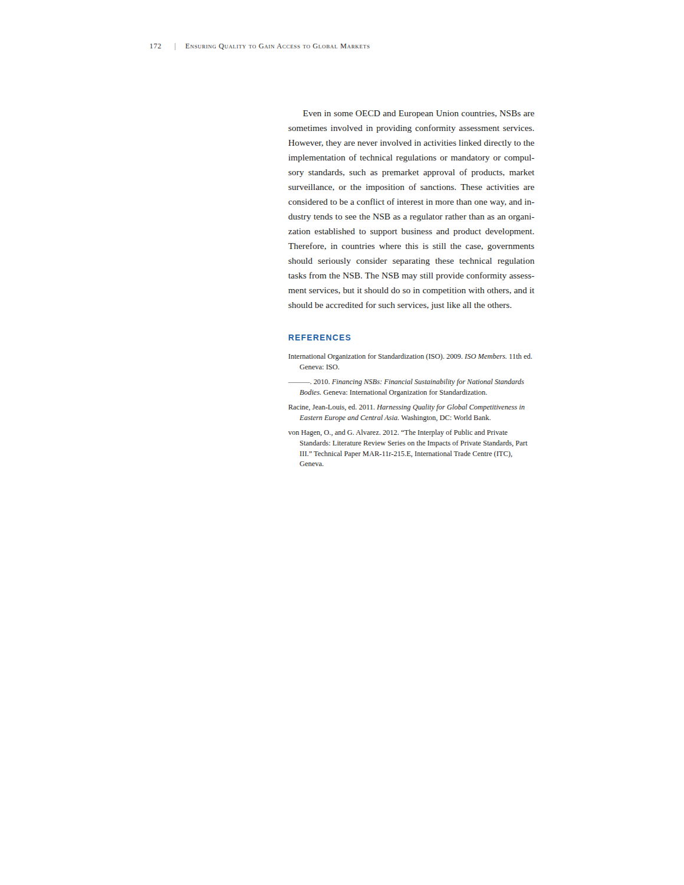172|Ensuring Quality to Gain Access to Global Markets
Even in some OECD and European Union countries, NSBs are sometimes involved in providing conformity assessment services. However, they are never involved in activities linked directly to the implementation of technical regulations or mandatory or compulsory standards, such as premarket approval of products, market surveillance, or the imposition of sanctions. These activities are considered to be a conflict of interest in more than one way, and industry tends to see the NSB as a regulator rather than as an organization established to support business and product development. Therefore, in countries where this is still the case, governments should seriously consider separating these technical regulation tasks from the NSB. The NSB may still provide conformity assessment services, but it should do so in competition with others, and it should be accredited for such services, just like all the others.
References
International Organization for Standardization (ISO). 2009. ISO Members. 11th ed. Geneva: ISO.
———. 2010. Financing NSBs: Financial Sustainability for National Standards Bodies. Geneva: International Organization for Standardization.
Racine, Jean-Louis, ed. 2011. Harnessing Quality for Global Competitiveness in Eastern Europe and Central Asia. Washington, DC: World Bank.
von Hagen, O., and G. Alvarez. 2012. “The Interplay of Public and Private Standards: Literature Review Series on the Impacts of Private Standards, Part III.” Technical Paper MAR-11r-215.E, International Trade Centre (ITC), Geneva.